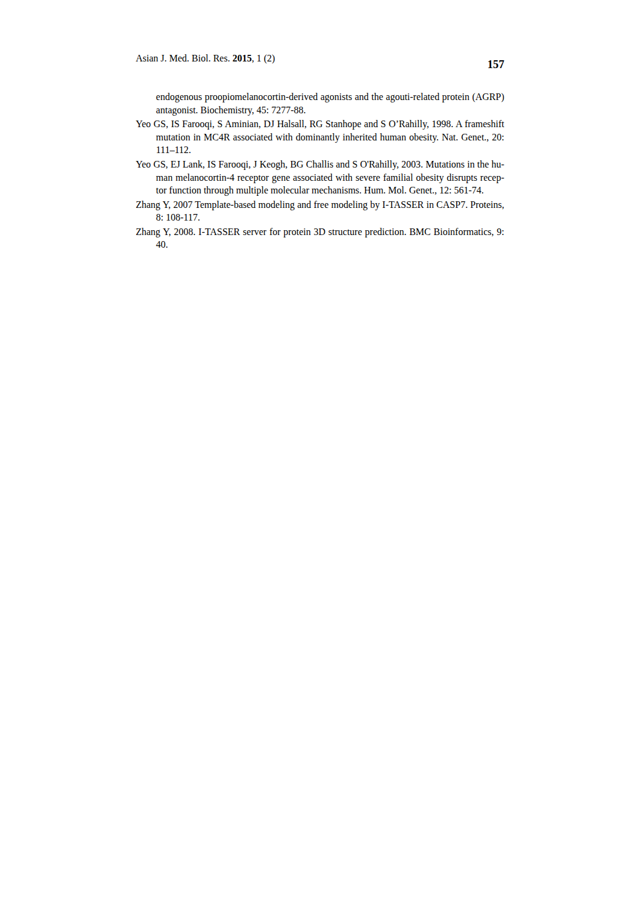Asian J. Med. Biol. Res. 2015, 1 (2)
157
endogenous proopiomelanocortin-derived agonists and the agouti-related protein (AGRP) antagonist. Biochemistry, 45: 7277-88.
Yeo GS, IS Farooqi, S Aminian, DJ Halsall, RG Stanhope and S O’Rahilly, 1998. A frameshift mutation in MC4R associated with dominantly inherited human obesity. Nat. Genet., 20: 111–112.
Yeo GS, EJ Lank, IS Farooqi, J Keogh, BG Challis and S O'Rahilly, 2003. Mutations in the human melanocortin-4 receptor gene associated with severe familial obesity disrupts receptor function through multiple molecular mechanisms. Hum. Mol. Genet., 12: 561-74.
Zhang Y, 2007 Template-based modeling and free modeling by I-TASSER in CASP7. Proteins, 8: 108-117.
Zhang Y, 2008. I-TASSER server for protein 3D structure prediction. BMC Bioinformatics, 9: 40.